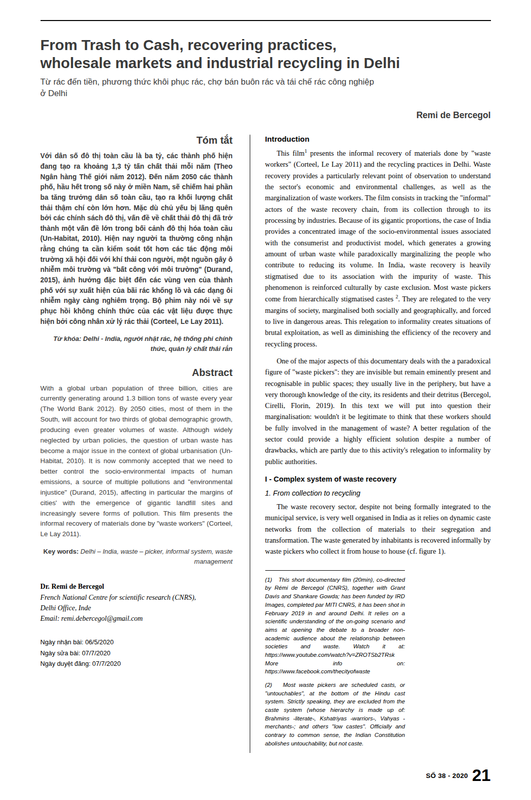From Trash to Cash, recovering practices,
wholesale markets and industrial recycling in Delhi
Từ rác đến tiền, phương thức khôi phục rác, chợ bán buôn rác và tái chế rác công nghiệp
ở Delhi
Remi de Bercegol
Tóm tắt
Với dân số đô thị toàn cầu là ba tỷ, các thành phố hiện đang tạo ra khoảng 1,3 tỷ tấn chất thải mỗi năm (Theo Ngân hàng Thế giới năm 2012). Đến năm 2050 các thành phố, hầu hết trong số này ở miền Nam, sẽ chiếm hai phần ba tăng trưởng dân số toàn cầu, tạo ra khối lượng chất thải thậm chí còn lớn hơn. Mặc dù chủ yếu bị lãng quên bởi các chính sách đô thị, vấn đề về chất thải đô thị đã trở thành một vấn đề lớn trong bối cảnh đô thị hóa toàn cầu (Un-Habitat, 2010). Hiện nay người ta thường công nhận rằng chúng ta cần kiểm soát tốt hơn các tác động môi trường xã hội đối với khí thải con người, một nguồn gây ô nhiễm môi trường và "bất công với môi trường" (Durand, 2015), ảnh hưởng đặc biệt đến các vùng ven của thành phố với sự xuất hiện của bãi rác khổng lồ và các dạng ôi nhiễm ngày càng nghiêm trọng. Bộ phim này nói về sự phục hồi không chính thức của các vật liệu được thực hiện bởi công nhân xử lý rác thải (Corteel, Le Lay 2011).
Từ khóa: Delhi - India, người nhặt rác, hệ thống phi chính thức, quản lý chất thải rắn
Abstract
With a global urban population of three billion, cities are currently generating around 1.3 billion tons of waste every year (The World Bank 2012). By 2050 cities, most of them in the South, will account for two thirds of global demographic growth, producing even greater volumes of waste. Although widely neglected by urban policies, the question of urban waste has become a major issue in the context of global urbanisation (Un-Habitat, 2010). It is now commonly accepted that we need to better control the socio-environmental impacts of human emissions, a source of multiple pollutions and "environmental injustice" (Durand, 2015), affecting in particular the margins of cities' with the emergence of gigantic landfill sites and increasingly severe forms of pollution. This film presents the informal recovery of materials done by "waste workers" (Corteel, Le Lay 2011).
Key words: Delhi – India, waste – picker, informal system, waste management
Dr. Remi de Bercegol
French National Centre for scientific research (CNRS),
Delhi Office, Inde
Email: remi.debercegol@gmail.com
Ngày nhận bài: 06/5/2020
Ngày sửa bài: 07/7/2020
Ngày duyệt đăng: 07/7/2020
Introduction
This film1 presents the informal recovery of materials done by "waste workers" (Corteel, Le Lay 2011) and the recycling practices in Delhi. Waste recovery provides a particularly relevant point of observation to understand the sector's economic and environmental challenges, as well as the marginalization of waste workers. The film consists in tracking the "informal" actors of the waste recovery chain, from its collection through to its processing by industries. Because of its gigantic proportions, the case of India provides a concentrated image of the socio-environmental issues associated with the consumerist and productivist model, which generates a growing amount of urban waste while paradoxically marginalizing the people who contribute to reducing its volume. In India, waste recovery is heavily stigmatised due to its association with the impurity of waste. This phenomenon is reinforced culturally by caste exclusion. Most waste pickers come from hierarchically stigmatised castes 2. They are relegated to the very margins of society, marginalised both socially and geographically, and forced to live in dangerous areas. This relegation to informality creates situations of brutal exploitation, as well as diminishing the efficiency of the recovery and recycling process.
One of the major aspects of this documentary deals with the a paradoxical figure of "waste pickers": they are invisible but remain eminently present and recognisable in public spaces; they usually live in the periphery, but have a very thorough knowledge of the city, its residents and their detritus (Bercegol, Cirelli, Florin, 2019). In this text we will put into question their marginalisation: wouldn't it be legitimate to think that these workers should be fully involved in the management of waste? A better regulation of the sector could provide a highly efficient solution despite a number of drawbacks, which are partly due to this activity's relegation to informality by public authorities.
I - Complex system of waste recovery
1. From collection to recycling
The waste recovery sector, despite not being formally integrated to the municipal service, is very well organised in India as it relies on dynamic caste networks from the collection of materials to their segregation and transformation. The waste generated by inhabitants is recovered informally by waste pickers who collect it from house to house (cf. figure 1).
(1) This short documentary film (20min), co-directed by Rémi de Bercegol (CNRS), together with Grant Davis and Shankare Gowda; has been funded by IRD Images, completed par MITI CNRS, it has been shot in February 2019 in and around Delhi. It relies on a scientific understanding of the on-going scenario and aims at opening the debate to a broader non-academic audience about the relationship between societies and waste. Watch it at: https://www.youtube.com/watch?v=ZROTSb2TRsk
More info on: https://www.facebook.com/thecityofwaste
(2) Most waste pickers are scheduled casts, or "untouchables", at the bottom of the Hindu cast system. Strictly speaking, they are excluded from the caste system (whose hierarchy is made up of: Brahmins -literate-, Kshatriyas -warriors-, Vahyas -merchants-; and others "low castes". Officially and contrary to common sense, the Indian Constitution abolishes untouchability, but not caste.
SỐ 38 - 202021